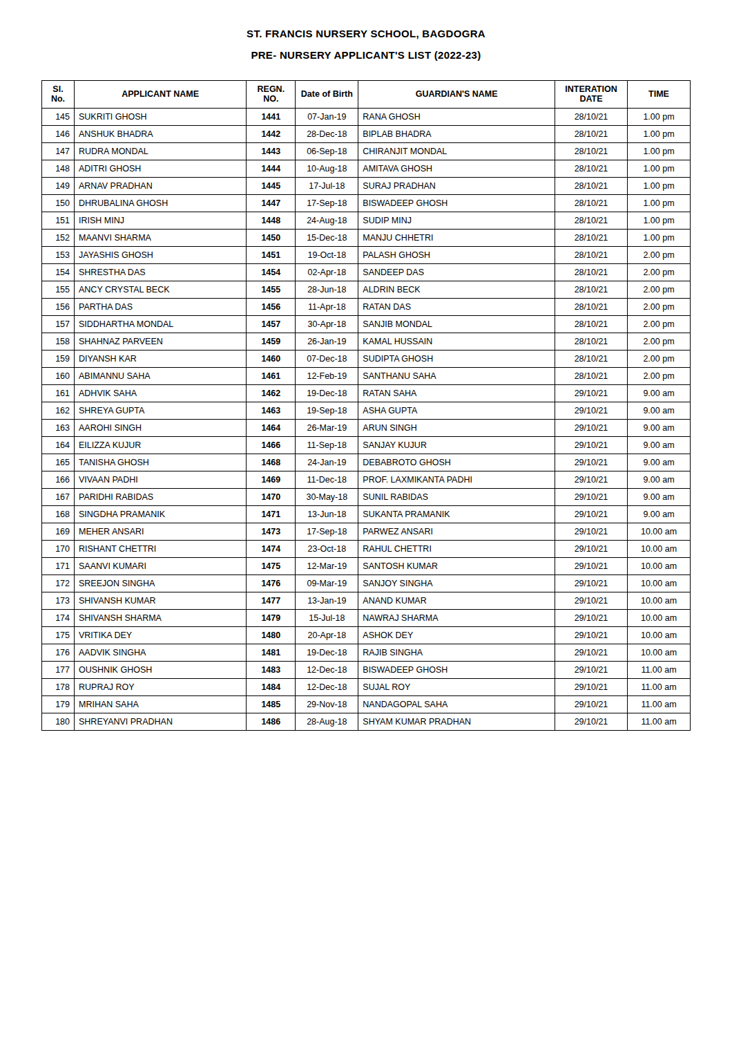ST. FRANCIS NURSERY SCHOOL, BAGDOGRA
PRE- NURSERY APPLICANT'S LIST (2022-23)
| Sl. No. | APPLICANT NAME | REGN. NO. | Date of Birth | GUARDIAN'S NAME | INTERATION DATE | TIME |
| --- | --- | --- | --- | --- | --- | --- |
| 145 | SUKRITI GHOSH | 1441 | 07-Jan-19 | RANA GHOSH | 28/10/21 | 1.00 pm |
| 146 | ANSHUK BHADRA | 1442 | 28-Dec-18 | BIPLAB BHADRA | 28/10/21 | 1.00 pm |
| 147 | RUDRA MONDAL | 1443 | 06-Sep-18 | CHIRANJIT MONDAL | 28/10/21 | 1.00 pm |
| 148 | ADITRI GHOSH | 1444 | 10-Aug-18 | AMITAVA GHOSH | 28/10/21 | 1.00 pm |
| 149 | ARNAV PRADHAN | 1445 | 17-Jul-18 | SURAJ PRADHAN | 28/10/21 | 1.00 pm |
| 150 | DHRUBALINA GHOSH | 1447 | 17-Sep-18 | BISWADEEP GHOSH | 28/10/21 | 1.00 pm |
| 151 | IRISH MINJ | 1448 | 24-Aug-18 | SUDIP MINJ | 28/10/21 | 1.00 pm |
| 152 | MAANVI SHARMA | 1450 | 15-Dec-18 | MANJU CHHETRI | 28/10/21 | 1.00 pm |
| 153 | JAYASHIS GHOSH | 1451 | 19-Oct-18 | PALASH GHOSH | 28/10/21 | 2.00 pm |
| 154 | SHRESTHA DAS | 1454 | 02-Apr-18 | SANDEEP DAS | 28/10/21 | 2.00 pm |
| 155 | ANCY CRYSTAL BECK | 1455 | 28-Jun-18 | ALDRIN BECK | 28/10/21 | 2.00 pm |
| 156 | PARTHA DAS | 1456 | 11-Apr-18 | RATAN DAS | 28/10/21 | 2.00 pm |
| 157 | SIDDHARTHA MONDAL | 1457 | 30-Apr-18 | SANJIB MONDAL | 28/10/21 | 2.00 pm |
| 158 | SHAHNAZ PARVEEN | 1459 | 26-Jan-19 | KAMAL HUSSAIN | 28/10/21 | 2.00 pm |
| 159 | DIYANSH KAR | 1460 | 07-Dec-18 | SUDIPTA GHOSH | 28/10/21 | 2.00 pm |
| 160 | ABIMANNU SAHA | 1461 | 12-Feb-19 | SANTHANU SAHA | 28/10/21 | 2.00 pm |
| 161 | ADHVIK SAHA | 1462 | 19-Dec-18 | RATAN SAHA | 29/10/21 | 9.00 am |
| 162 | SHREYA GUPTA | 1463 | 19-Sep-18 | ASHA GUPTA | 29/10/21 | 9.00 am |
| 163 | AAROHI SINGH | 1464 | 26-Mar-19 | ARUN SINGH | 29/10/21 | 9.00 am |
| 164 | EILIZZA KUJUR | 1466 | 11-Sep-18 | SANJAY KUJUR | 29/10/21 | 9.00 am |
| 165 | TANISHA GHOSH | 1468 | 24-Jan-19 | DEBABROTO GHOSH | 29/10/21 | 9.00 am |
| 166 | VIVAAN PADHI | 1469 | 11-Dec-18 | PROF. LAXMIKANTA PADHI | 29/10/21 | 9.00 am |
| 167 | PARIDHI RABIDAS | 1470 | 30-May-18 | SUNIL RABIDAS | 29/10/21 | 9.00 am |
| 168 | SINGDHA PRAMANIK | 1471 | 13-Jun-18 | SUKANTA PRAMANIK | 29/10/21 | 9.00 am |
| 169 | MEHER ANSARI | 1473 | 17-Sep-18 | PARWEZ ANSARI | 29/10/21 | 10.00 am |
| 170 | RISHANT CHETTRI | 1474 | 23-Oct-18 | RAHUL CHETTRI | 29/10/21 | 10.00 am |
| 171 | SAANVI KUMARI | 1475 | 12-Mar-19 | SANTOSH KUMAR | 29/10/21 | 10.00 am |
| 172 | SREEJON SINGHA | 1476 | 09-Mar-19 | SANJOY SINGHA | 29/10/21 | 10.00 am |
| 173 | SHIVANSH KUMAR | 1477 | 13-Jan-19 | ANAND KUMAR | 29/10/21 | 10.00 am |
| 174 | SHIVANSH SHARMA | 1479 | 15-Jul-18 | NAWRAJ SHARMA | 29/10/21 | 10.00 am |
| 175 | VRITIKA DEY | 1480 | 20-Apr-18 | ASHOK DEY | 29/10/21 | 10.00 am |
| 176 | AADVIK SINGHA | 1481 | 19-Dec-18 | RAJIB SINGHA | 29/10/21 | 10.00 am |
| 177 | OUSHNIK GHOSH | 1483 | 12-Dec-18 | BISWADEEP GHOSH | 29/10/21 | 11.00 am |
| 178 | RUPRAJ ROY | 1484 | 12-Dec-18 | SUJAL ROY | 29/10/21 | 11.00 am |
| 179 | MRIHAN SAHA | 1485 | 29-Nov-18 | NANDAGOPAL SAHA | 29/10/21 | 11.00 am |
| 180 | SHREYANVI PRADHAN | 1486 | 28-Aug-18 | SHYAM KUMAR PRADHAN | 29/10/21 | 11.00 am |